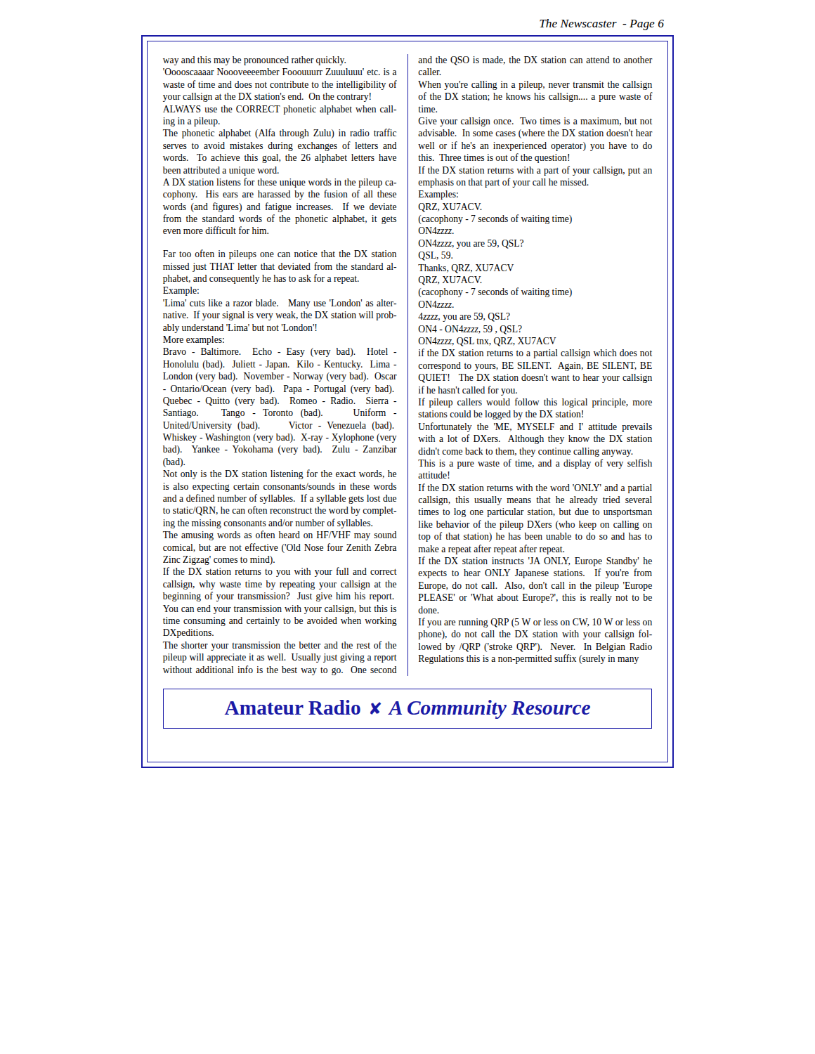The Newscaster - Page 6
way and this may be pronounced rather quickly.
'Ooooscaaaar Noooveeeember Fooouuurr Zuuuluuu' etc. is a waste of time and does not contribute to the intelligibility of your callsign at the DX station's end. On the contrary!
ALWAYS use the CORRECT phonetic alphabet when calling in a pileup.
The phonetic alphabet (Alfa through Zulu) in radio traffic serves to avoid mistakes during exchanges of letters and words. To achieve this goal, the 26 alphabet letters have been attributed a unique word.
A DX station listens for these unique words in the pileup cacophony. His ears are harassed by the fusion of all these words (and figures) and fatigue increases. If we deviate from the standard words of the phonetic alphabet, it gets even more difficult for him.
Far too often in pileups one can notice that the DX station missed just THAT letter that deviated from the standard alphabet, and consequently he has to ask for a repeat.
Example:
'Lima' cuts like a razor blade. Many use 'London' as alternative. If your signal is very weak, the DX station will probably understand 'Lima' but not 'London'!
More examples:
Bravo - Baltimore. Echo - Easy (very bad). Hotel - Honolulu (bad). Juliett - Japan. Kilo - Kentucky. Lima - London (very bad). November - Norway (very bad). Oscar - Ontario/Ocean (very bad). Papa - Portugal (very bad). Quebec - Quitto (very bad). Romeo - Radio. Sierra - Santiago. Tango - Toronto (bad). Uniform - United/University (bad). Victor - Venezuela (bad). Whiskey - Washington (very bad). X-ray - Xylophone (very bad). Yankee - Yokohama (very bad). Zulu - Zanzibar (bad).
Not only is the DX station listening for the exact words, he is also expecting certain consonants/sounds in these words and a defined number of syllables. If a syllable gets lost due to static/QRN, he can often reconstruct the word by completing the missing consonants and/or number of syllables.
The amusing words as often heard on HF/VHF may sound comical, but are not effective ('Old Nose four Zenith Zebra Zinc Zigzag' comes to mind).
If the DX station returns to you with your full and correct callsign, why waste time by repeating your callsign at the beginning of your transmission? Just give him his report. You can end your transmission with your callsign, but this is time consuming and certainly to be avoided when working DXpeditions.
The shorter your transmission the better and the rest of the pileup will appreciate it as well. Usually just giving a report without additional info is the best way to go. One second and the QSO is made, the DX station can attend to another caller.
When you're calling in a pileup, never transmit the callsign of the DX station; he knows his callsign.... a pure waste of time.
Give your callsign once. Two times is a maximum, but not advisable. In some cases (where the DX station doesn't hear well or if he's an inexperienced operator) you have to do this. Three times is out of the question!
If the DX station returns with a part of your callsign, put an emphasis on that part of your call he missed.
Examples:
QRZ, XU7ACV.
(cacophony - 7 seconds of waiting time)
ON4zzzz.
ON4zzzz, you are 59, QSL?
QSL, 59.
Thanks, QRZ, XU7ACV
QRZ, XU7ACV.
(cacophony - 7 seconds of waiting time)
ON4zzzz.
4zzzz, you are 59, QSL?
ON4 - ON4zzzz, 59 , QSL?
ON4zzzz, QSL tnx, QRZ, XU7ACV
if the DX station returns to a partial callsign which does not correspond to yours, BE SILENT. Again, BE SILENT, BE QUIET! The DX station doesn't want to hear your callsign if he hasn't called for you.
If pileup callers would follow this logical principle, more stations could be logged by the DX station!
Unfortunately the 'ME, MYSELF and I' attitude prevails with a lot of DXers. Although they know the DX station didn't come back to them, they continue calling anyway.
This is a pure waste of time, and a display of very selfish attitude!
If the DX station returns with the word 'ONLY' and a partial callsign, this usually means that he already tried several times to log one particular station, but due to unsportsman like behavior of the pileup DXers (who keep on calling on top of that station) he has been unable to do so and has to make a repeat after repeat after repeat.
If the DX station instructs 'JA ONLY, Europe Standby' he expects to hear ONLY Japanese stations. If you're from Europe, do not call. Also, don't call in the pileup 'Europe PLEASE' or 'What about Europe?', this is really not to be done.
If you are running QRP (5 W or less on CW, 10 W or less on phone), do not call the DX station with your callsign followed by /QRP ('stroke QRP'). Never. In Belgian Radio Regulations this is a non-permitted suffix (surely in many
Amateur Radio✘A Community Resource